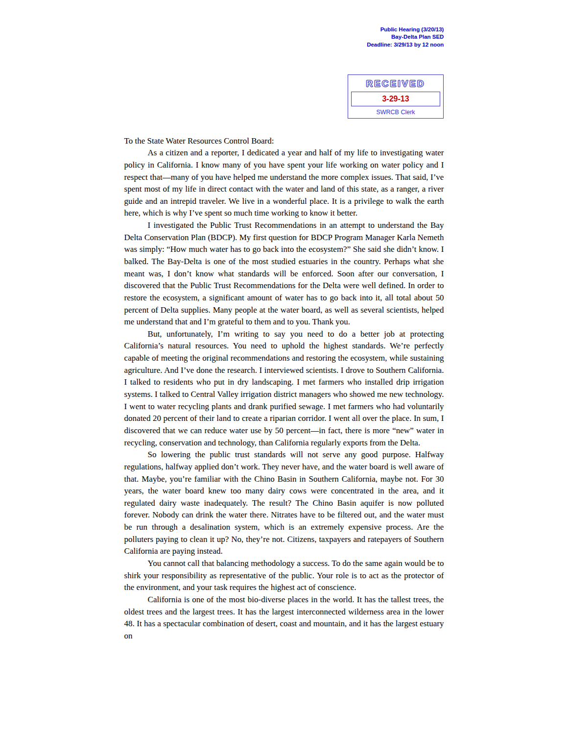Public Hearing (3/20/13)
Bay-Delta Plan SED
Deadline: 3/29/13 by 12 noon
RECEIVED
3-29-13
SWRCB Clerk
To the State Water Resources Control Board:
As a citizen and a reporter, I dedicated a year and half of my life to investigating water policy in California. I know many of you have spent your life working on water policy and I respect that—many of you have helped me understand the more complex issues. That said, I’ve spent most of my life in direct contact with the water and land of this state, as a ranger, a river guide and an intrepid traveler. We live in a wonderful place. It is a privilege to walk the earth here, which is why I’ve spent so much time working to know it better.
I investigated the Public Trust Recommendations in an attempt to understand the Bay Delta Conservation Plan (BDCP). My first question for BDCP Program Manager Karla Nemeth was simply: “How much water has to go back into the ecosystem?” She said she didn’t know. I balked. The Bay-Delta is one of the most studied estuaries in the country. Perhaps what she meant was, I don’t know what standards will be enforced. Soon after our conversation, I discovered that the Public Trust Recommendations for the Delta were well defined. In order to restore the ecosystem, a significant amount of water has to go back into it, all total about 50 percent of Delta supplies. Many people at the water board, as well as several scientists, helped me understand that and I’m grateful to them and to you. Thank you.
But, unfortunately, I’m writing to say you need to do a better job at protecting California’s natural resources. You need to uphold the highest standards. We’re perfectly capable of meeting the original recommendations and restoring the ecosystem, while sustaining agriculture. And I’ve done the research. I interviewed scientists. I drove to Southern California. I talked to residents who put in dry landscaping. I met farmers who installed drip irrigation systems. I talked to Central Valley irrigation district managers who showed me new technology. I went to water recycling plants and drank purified sewage. I met farmers who had voluntarily donated 20 percent of their land to create a riparian corridor. I went all over the place. In sum, I discovered that we can reduce water use by 50 percent—in fact, there is more “new” water in recycling, conservation and technology, than California regularly exports from the Delta.
So lowering the public trust standards will not serve any good purpose. Halfway regulations, halfway applied don’t work. They never have, and the water board is well aware of that. Maybe, you’re familiar with the Chino Basin in Southern California, maybe not. For 30 years, the water board knew too many dairy cows were concentrated in the area, and it regulated dairy waste inadequately. The result? The Chino Basin aquifer is now polluted forever. Nobody can drink the water there. Nitrates have to be filtered out, and the water must be run through a desalination system, which is an extremely expensive process. Are the polluters paying to clean it up? No, they’re not. Citizens, taxpayers and ratepayers of Southern California are paying instead.
You cannot call that balancing methodology a success. To do the same again would be to shirk your responsibility as representative of the public. Your role is to act as the protector of the environment, and your task requires the highest act of conscience.
California is one of the most bio-diverse places in the world. It has the tallest trees, the oldest trees and the largest trees. It has the largest interconnected wilderness area in the lower 48. It has a spectacular combination of desert, coast and mountain, and it has the largest estuary on